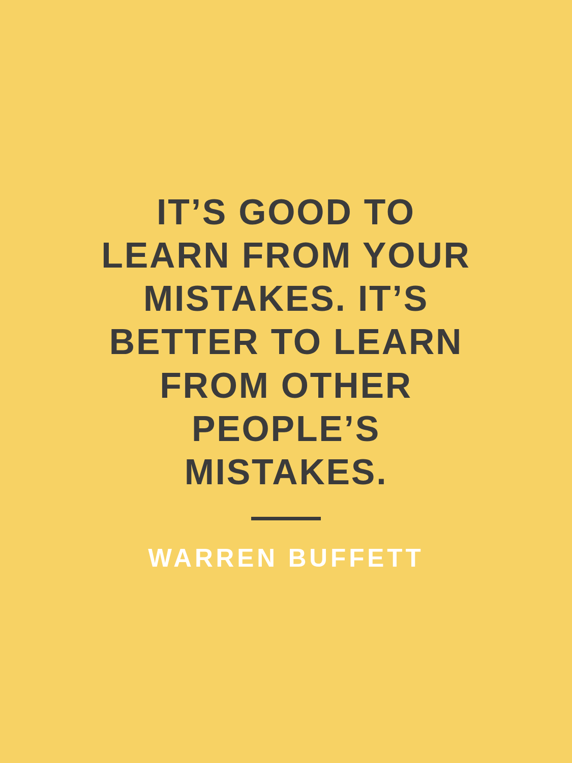It’s good to learn from your mistakes. It’s better to learn from other people’s mistakes.
Warren Buffett